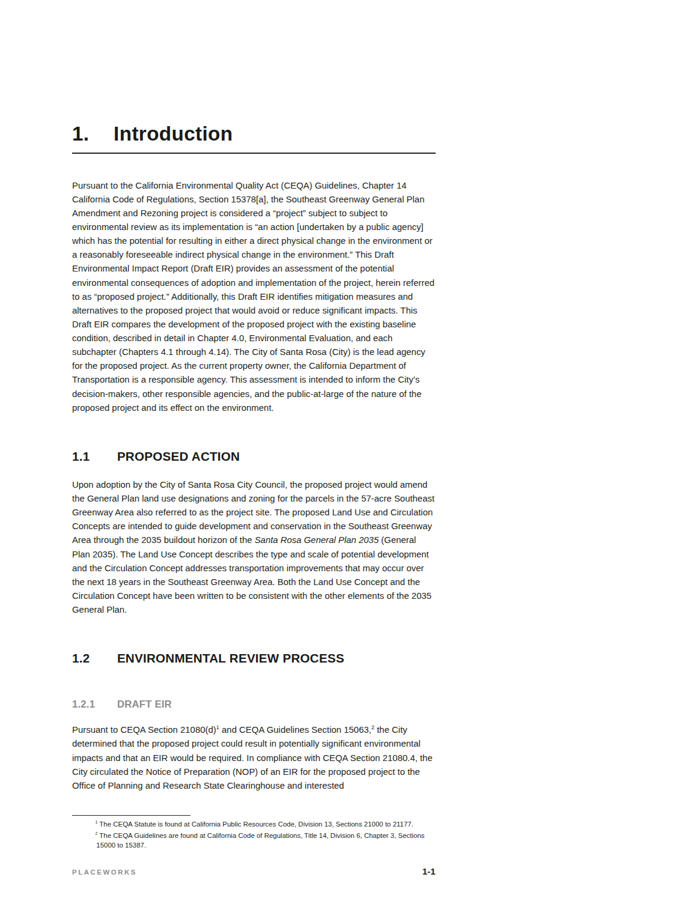1. Introduction
Pursuant to the California Environmental Quality Act (CEQA) Guidelines, Chapter 14 California Code of Regulations, Section 15378[a], the Southeast Greenway General Plan Amendment and Rezoning project is considered a “project” subject to subject to environmental review as its implementation is “an action [undertaken by a public agency] which has the potential for resulting in either a direct physical change in the environment or a reasonably foreseeable indirect physical change in the environment.” This Draft Environmental Impact Report (Draft EIR) provides an assessment of the potential environmental consequences of adoption and implementation of the project, herein referred to as “proposed project.” Additionally, this Draft EIR identifies mitigation measures and alternatives to the proposed project that would avoid or reduce significant impacts. This Draft EIR compares the development of the proposed project with the existing baseline condition, described in detail in Chapter 4.0, Environmental Evaluation, and each subchapter (Chapters 4.1 through 4.14). The City of Santa Rosa (City) is the lead agency for the proposed project. As the current property owner, the California Department of Transportation is a responsible agency. This assessment is intended to inform the City’s decision-makers, other responsible agencies, and the public-at-large of the nature of the proposed project and its effect on the environment.
1.1 PROPOSED ACTION
Upon adoption by the City of Santa Rosa City Council, the proposed project would amend the General Plan land use designations and zoning for the parcels in the 57-acre Southeast Greenway Area also referred to as the project site. The proposed Land Use and Circulation Concepts are intended to guide development and conservation in the Southeast Greenway Area through the 2035 buildout horizon of the Santa Rosa General Plan 2035 (General Plan 2035). The Land Use Concept describes the type and scale of potential development and the Circulation Concept addresses transportation improvements that may occur over the next 18 years in the Southeast Greenway Area. Both the Land Use Concept and the Circulation Concept have been written to be consistent with the other elements of the 2035 General Plan.
1.2 ENVIRONMENTAL REVIEW PROCESS
1.2.1 DRAFT EIR
Pursuant to CEQA Section 21080(d)1 and CEQA Guidelines Section 15063,2 the City determined that the proposed project could result in potentially significant environmental impacts and that an EIR would be required. In compliance with CEQA Section 21080.4, the City circulated the Notice of Preparation (NOP) of an EIR for the proposed project to the Office of Planning and Research State Clearinghouse and interested
1 The CEQA Statute is found at California Public Resources Code, Division 13, Sections 21000 to 21177.
2 The CEQA Guidelines are found at California Code of Regulations, Title 14, Division 6, Chapter 3, Sections 15000 to 15387.
PLACEWORKS
1-1